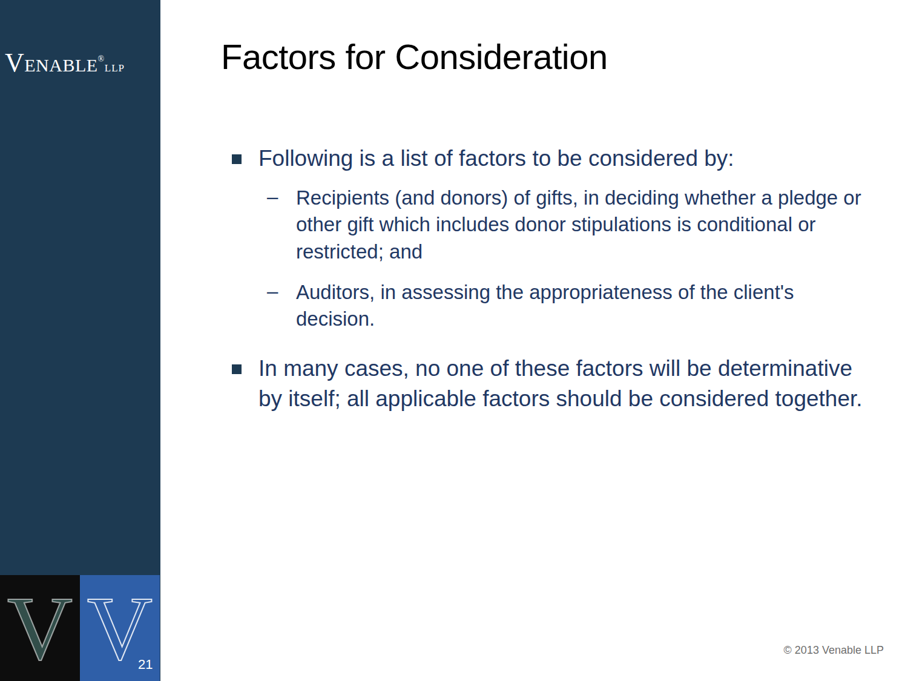VENABLE®LLP
V
V
21
Factors for Consideration
Following is a list of factors to be considered by:
Recipients (and donors) of gifts, in deciding whether a pledge or other gift which includes donor stipulations is conditional or restricted; and
Auditors, in assessing the appropriateness of the client's decision.
In many cases, no one of these factors will be determinative by itself; all applicable factors should be considered together.
© 2013 Venable LLP